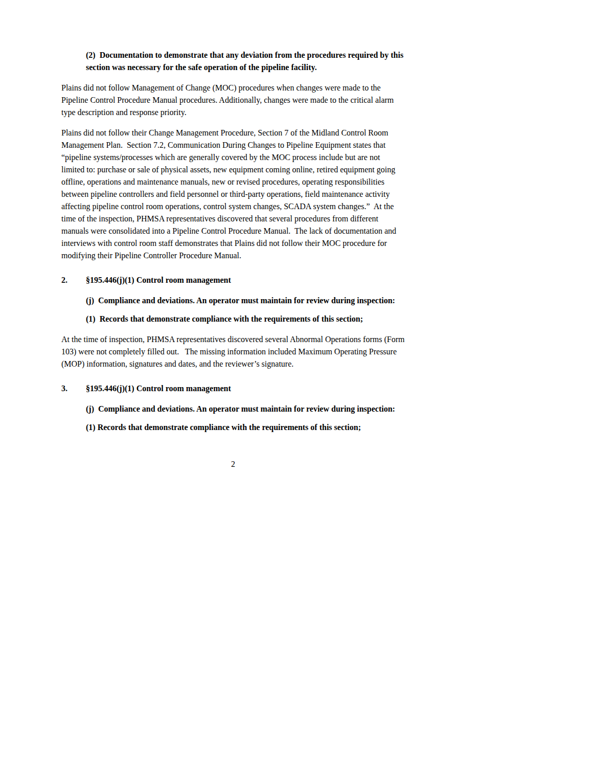(2) Documentation to demonstrate that any deviation from the procedures required by this section was necessary for the safe operation of the pipeline facility.
Plains did not follow Management of Change (MOC) procedures when changes were made to the Pipeline Control Procedure Manual procedures. Additionally, changes were made to the critical alarm type description and response priority.
Plains did not follow their Change Management Procedure, Section 7 of the Midland Control Room Management Plan. Section 7.2, Communication During Changes to Pipeline Equipment states that “pipeline systems/processes which are generally covered by the MOC process include but are not limited to: purchase or sale of physical assets, new equipment coming online, retired equipment going offline, operations and maintenance manuals, new or revised procedures, operating responsibilities between pipeline controllers and field personnel or third-party operations, field maintenance activity affecting pipeline control room operations, control system changes, SCADA system changes.” At the time of the inspection, PHMSA representatives discovered that several procedures from different manuals were consolidated into a Pipeline Control Procedure Manual. The lack of documentation and interviews with control room staff demonstrates that Plains did not follow their MOC procedure for modifying their Pipeline Controller Procedure Manual.
2. §195.446(j)(1) Control room management
(j) Compliance and deviations. An operator must maintain for review during inspection:
(1) Records that demonstrate compliance with the requirements of this section;
At the time of inspection, PHMSA representatives discovered several Abnormal Operations forms (Form 103) were not completely filled out. The missing information included Maximum Operating Pressure (MOP) information, signatures and dates, and the reviewer’s signature.
3. §195.446(j)(1) Control room management
(j) Compliance and deviations. An operator must maintain for review during inspection:
(1) Records that demonstrate compliance with the requirements of this section;
2